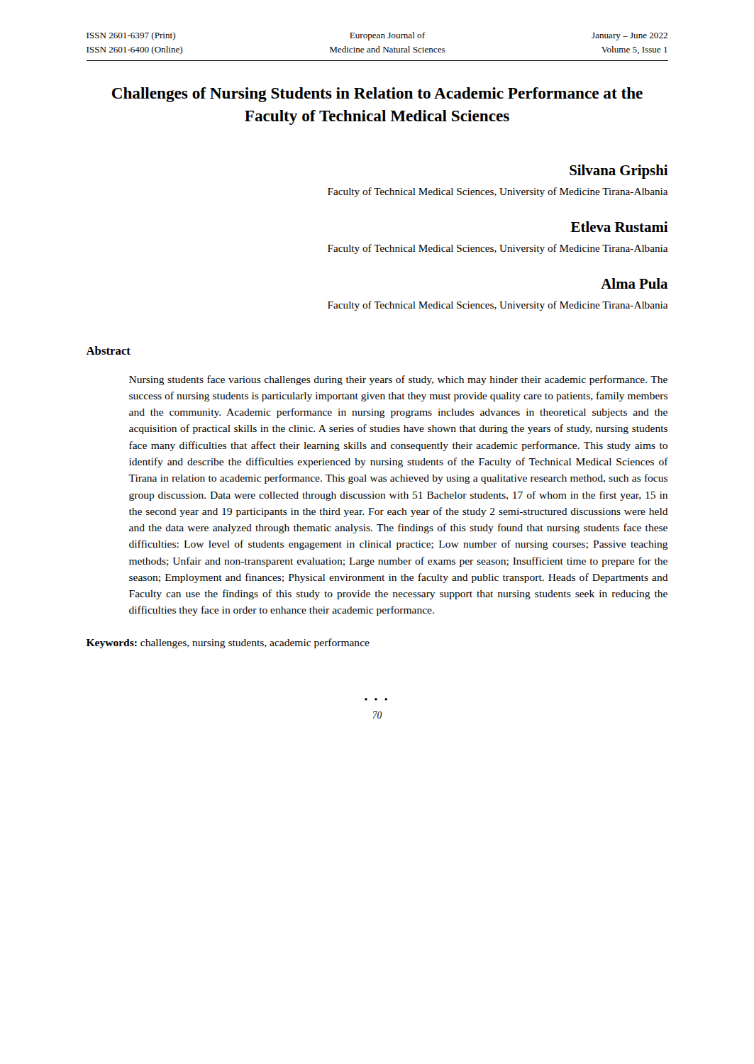ISSN 2601-6397 (Print)
ISSN 2601-6400 (Online)
European Journal of
Medicine and Natural Sciences
January – June 2022
Volume 5, Issue 1
Challenges of Nursing Students in Relation to Academic Performance at the Faculty of Technical Medical Sciences
Silvana Gripshi
Faculty of Technical Medical Sciences, University of Medicine Tirana-Albania
Etleva Rustami
Faculty of Technical Medical Sciences, University of Medicine Tirana-Albania
Alma Pula
Faculty of Technical Medical Sciences, University of Medicine Tirana-Albania
Abstract
Nursing students face various challenges during their years of study, which may hinder their academic performance. The success of nursing students is particularly important given that they must provide quality care to patients, family members and the community. Academic performance in nursing programs includes advances in theoretical subjects and the acquisition of practical skills in the clinic. A series of studies have shown that during the years of study, nursing students face many difficulties that affect their learning skills and consequently their academic performance. This study aims to identify and describe the difficulties experienced by nursing students of the Faculty of Technical Medical Sciences of Tirana in relation to academic performance. This goal was achieved by using a qualitative research method, such as focus group discussion. Data were collected through discussion with 51 Bachelor students, 17 of whom in the first year, 15 in the second year and 19 participants in the third year. For each year of the study 2 semi-structured discussions were held and the data were analyzed through thematic analysis. The findings of this study found that nursing students face these difficulties: Low level of students engagement in clinical practice; Low number of nursing courses; Passive teaching methods; Unfair and non-transparent evaluation; Large number of exams per season; Insufficient time to prepare for the season; Employment and finances; Physical environment in the faculty and public transport. Heads of Departments and Faculty can use the findings of this study to provide the necessary support that nursing students seek in reducing the difficulties they face in order to enhance their academic performance.
Keywords: challenges, nursing students, academic performance
• • •
70